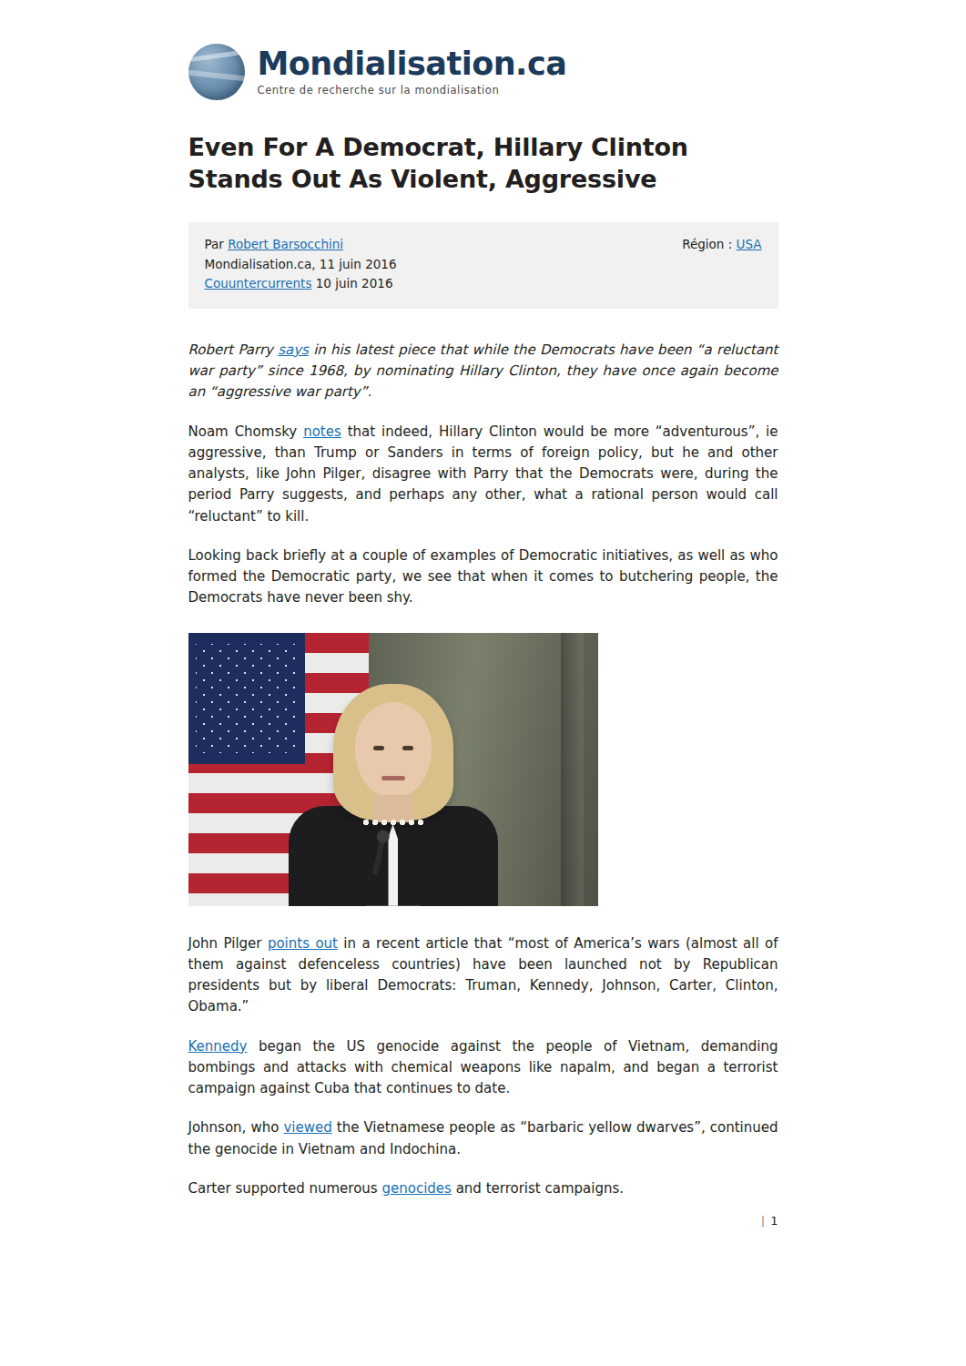Mondialisation.ca
Centre de recherche sur la mondialisation
Even For A Democrat, Hillary Clinton Stands Out As Violent, Aggressive
Région : USA
Par Robert Barsocchini
Mondialisation.ca, 11 juin 2016
Couuntercurrents 10 juin 2016
Robert Parry says in his latest piece that while the Democrats have been “a reluctant war party” since 1968, by nominating Hillary Clinton, they have once again become an “aggressive war party”.
Noam Chomsky notes that indeed, Hillary Clinton would be more “adventurous”, ie aggressive, than Trump or Sanders in terms of foreign policy, but he and other analysts, like John Pilger, disagree with Parry that the Democrats were, during the period Parry suggests, and perhaps any other, what a rational person would call “reluctant” to kill.
Looking back briefly at a couple of examples of Democratic initiatives, as well as who formed the Democratic party, we see that when it comes to butchering people, the Democrats have never been shy.
John Pilger points out in a recent article that “most of America’s wars (almost all of them against defenceless countries) have been launched not by Republican presidents but by liberal Democrats: Truman, Kennedy, Johnson, Carter, Clinton, Obama.”
Kennedy began the US genocide against the people of Vietnam, demanding bombings and attacks with chemical weapons like napalm, and began a terrorist campaign against Cuba that continues to date.
Johnson, who viewed the Vietnamese people as “barbaric yellow dwarves”, continued the genocide in Vietnam and Indochina.
Carter supported numerous genocides and terrorist campaigns.
|1